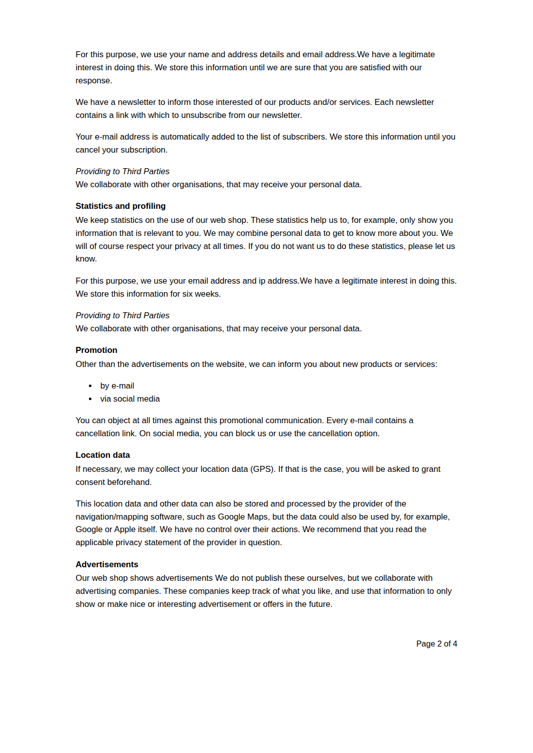For this purpose, we use your name and address details and email address.We have a legitimate interest in doing this. We store this information until we are sure that you are satisfied with our response.
We have a newsletter to inform those interested of our products and/or services. Each newsletter contains a link with which to unsubscribe from our newsletter.
Your e-mail address is automatically added to the list of subscribers. We store this information until you cancel your subscription.
Providing to Third Parties
We collaborate with other organisations, that may receive your personal data.
Statistics and profiling
We keep statistics on the use of our web shop. These statistics help us to, for example, only show you information that is relevant to you. We may combine personal data to get to know more about you. We will of course respect your privacy at all times. If you do not want us to do these statistics, please let us know.
For this purpose, we use your email address and ip address.We have a legitimate interest in doing this. We store this information for six weeks.
Providing to Third Parties
We collaborate with other organisations, that may receive your personal data.
Promotion
Other than the advertisements on the website, we can inform you about new products or services:
by e-mail
via social media
You can object at all times against this promotional communication. Every e-mail contains a cancellation link. On social media, you can block us or use the cancellation option.
Location data
If necessary, we may collect your location data (GPS). If that is the case, you will be asked to grant consent beforehand.
This location data and other data can also be stored and processed by the provider of the navigation/mapping software, such as Google Maps, but the data could also be used by, for example, Google or Apple itself. We have no control over their actions. We recommend that you read the applicable privacy statement of the provider in question.
Advertisements
Our web shop shows advertisements We do not publish these ourselves, but we collaborate with advertising companies. These companies keep track of what you like, and use that information to only show or make nice or interesting advertisement or offers in the future.
Page 2 of 4